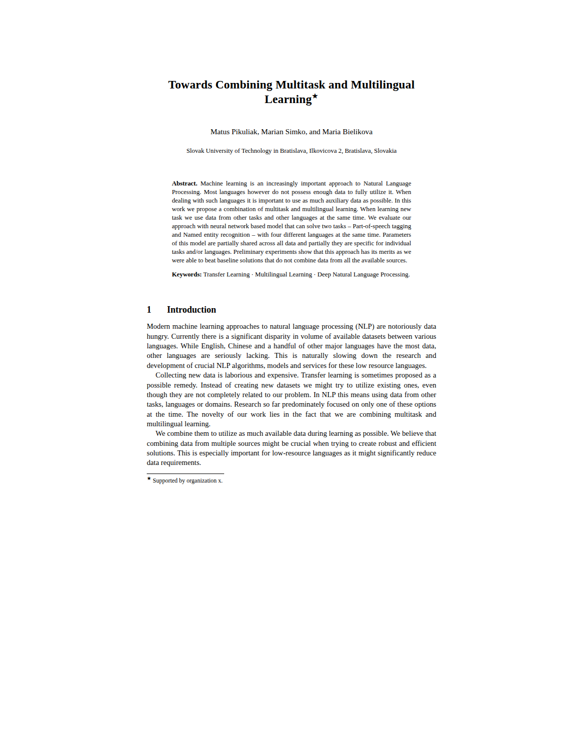Towards Combining Multitask and Multilingual
Learning★
Matus Pikuliak, Marian Simko, and Maria Bielikova
Slovak University of Technology in Bratislava, Ilkovicova 2, Bratislava, Slovakia
Abstract. Machine learning is an increasingly important approach to Natural Language Processing. Most languages however do not possess enough data to fully utilize it. When dealing with such languages it is important to use as much auxiliary data as possible. In this work we propose a combination of multitask and multilingual learning. When learning new task we use data from other tasks and other languages at the same time. We evaluate our approach with neural network based model that can solve two tasks – Part-of-speech tagging and Named entity recognition – with four different languages at the same time. Parameters of this model are partially shared across all data and partially they are specific for individual tasks and/or languages. Preliminary experiments show that this approach has its merits as we were able to beat baseline solutions that do not combine data from all the available sources.
Keywords: Transfer Learning · Multilingual Learning · Deep Natural Language Processing.
1 Introduction
Modern machine learning approaches to natural language processing (NLP) are notoriously data hungry. Currently there is a significant disparity in volume of available datasets between various languages. While English, Chinese and a handful of other major languages have the most data, other languages are seriously lacking. This is naturally slowing down the research and development of crucial NLP algorithms, models and services for these low resource languages.
Collecting new data is laborious and expensive. Transfer learning is sometimes proposed as a possible remedy. Instead of creating new datasets we might try to utilize existing ones, even though they are not completely related to our problem. In NLP this means using data from other tasks, languages or domains. Research so far predominately focused on only one of these options at the time. The novelty of our work lies in the fact that we are combining multitask and multilingual learning.
We combine them to utilize as much available data during learning as possible. We believe that combining data from multiple sources might be crucial when trying to create robust and efficient solutions. This is especially important for low-resource languages as it might significantly reduce data requirements.
★ Supported by organization x.